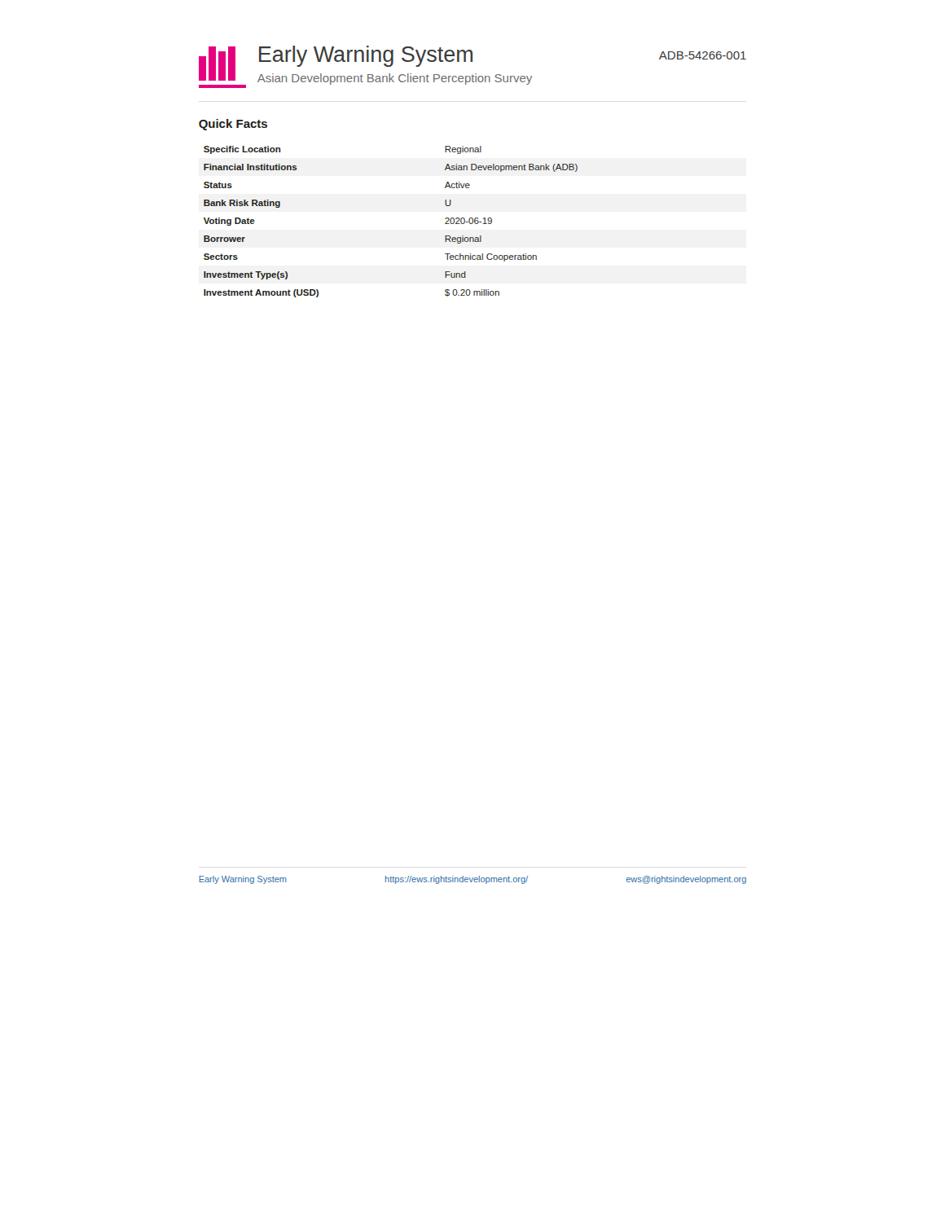Early Warning System
Asian Development Bank Client Perception Survey
ADB-54266-001
Quick Facts
| Specific Location | Regional |
| Financial Institutions | Asian Development Bank (ADB) |
| Status | Active |
| Bank Risk Rating | U |
| Voting Date | 2020-06-19 |
| Borrower | Regional |
| Sectors | Technical Cooperation |
| Investment Type(s) | Fund |
| Investment Amount (USD) | $ 0.20 million |
Early Warning System
https://ews.rightsindevelopment.org/
ews@rightsindevelopment.org